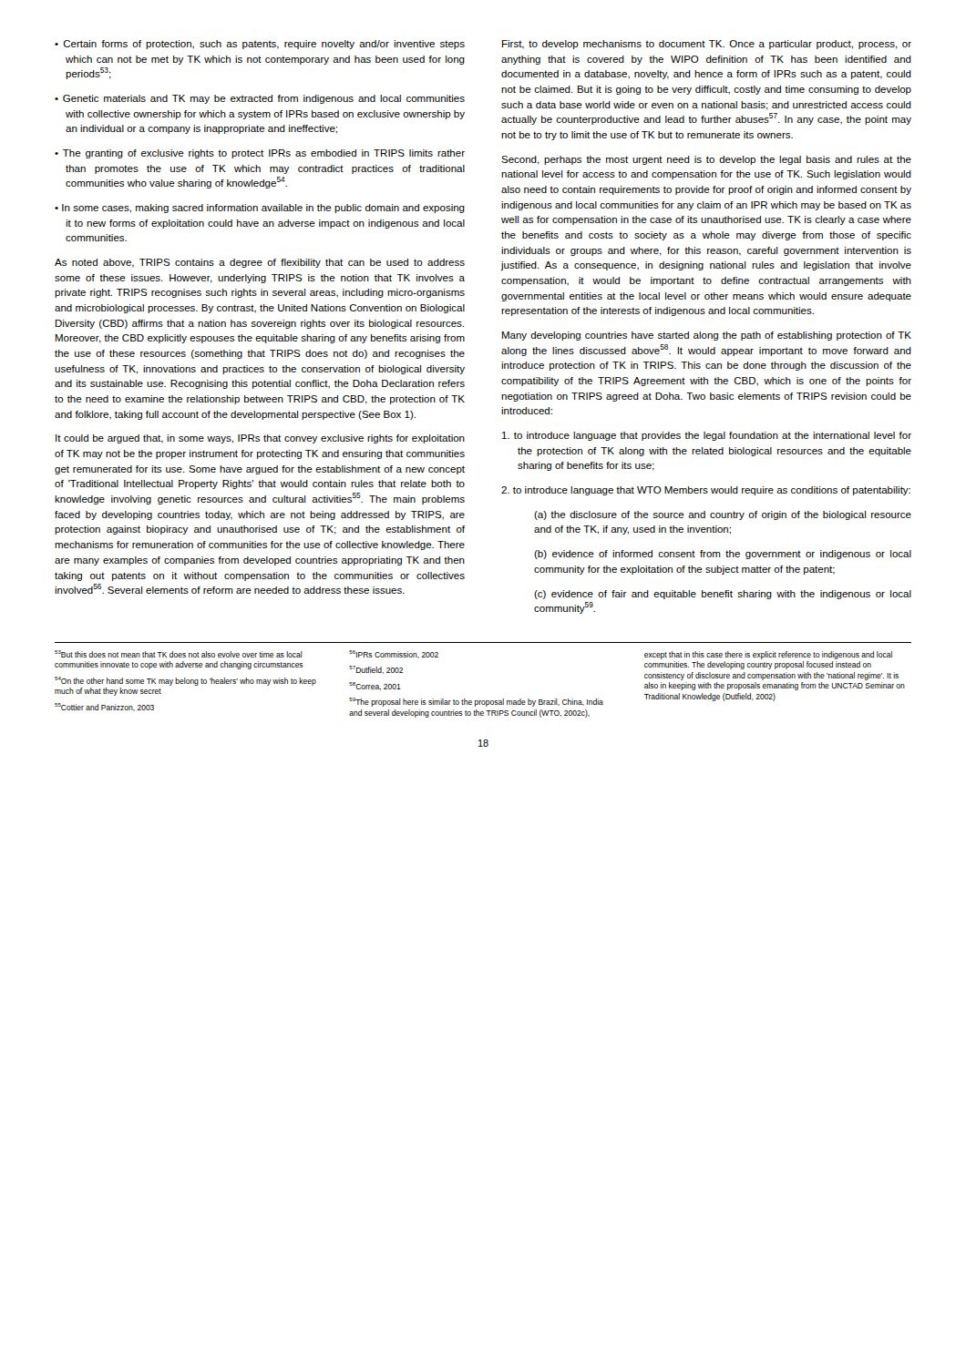• Certain forms of protection, such as patents, require novelty and/or inventive steps which can not be met by TK which is not contemporary and has been used for long periods53;
• Genetic materials and TK may be extracted from indigenous and local communities with collective ownership for which a system of IPRs based on exclusive ownership by an individual or a company is inappropriate and ineffective;
• The granting of exclusive rights to protect IPRs as embodied in TRIPS limits rather than promotes the use of TK which may contradict practices of traditional communities who value sharing of knowledge54.
• In some cases, making sacred information available in the public domain and exposing it to new forms of exploitation could have an adverse impact on indigenous and local communities.
As noted above, TRIPS contains a degree of flexibility that can be used to address some of these issues. However, underlying TRIPS is the notion that TK involves a private right. TRIPS recognises such rights in several areas, including micro-organisms and microbiological processes. By contrast, the United Nations Convention on Biological Diversity (CBD) affirms that a nation has sovereign rights over its biological resources. Moreover, the CBD explicitly espouses the equitable sharing of any benefits arising from the use of these resources (something that TRIPS does not do) and recognises the usefulness of TK, innovations and practices to the conservation of biological diversity and its sustainable use. Recognising this potential conflict, the Doha Declaration refers to the need to examine the relationship between TRIPS and CBD, the protection of TK and folklore, taking full account of the developmental perspective (See Box 1).
It could be argued that, in some ways, IPRs that convey exclusive rights for exploitation of TK may not be the proper instrument for protecting TK and ensuring that communities get remunerated for its use. Some have argued for the establishment of a new concept of 'Traditional Intellectual Property Rights' that would contain rules that relate both to knowledge involving genetic resources and cultural activities55. The main problems faced by developing countries today, which are not being addressed by TRIPS, are protection against biopiracy and unauthorised use of TK; and the establishment of mechanisms for remuneration of communities for the use of collective knowledge. There are many examples of companies from developed countries appropriating TK and then taking out patents on it without compensation to the communities or collectives involved56. Several elements of reform are needed to address these issues.
First, to develop mechanisms to document TK. Once a particular product, process, or anything that is covered by the WIPO definition of TK has been identified and documented in a database, novelty, and hence a form of IPRs such as a patent, could not be claimed. But it is going to be very difficult, costly and time consuming to develop such a data base world wide or even on a national basis; and unrestricted access could actually be counterproductive and lead to further abuses57. In any case, the point may not be to try to limit the use of TK but to remunerate its owners.
Second, perhaps the most urgent need is to develop the legal basis and rules at the national level for access to and compensation for the use of TK. Such legislation would also need to contain requirements to provide for proof of origin and informed consent by indigenous and local communities for any claim of an IPR which may be based on TK as well as for compensation in the case of its unauthorised use. TK is clearly a case where the benefits and costs to society as a whole may diverge from those of specific individuals or groups and where, for this reason, careful government intervention is justified. As a consequence, in designing national rules and legislation that involve compensation, it would be important to define contractual arrangements with governmental entities at the local level or other means which would ensure adequate representation of the interests of indigenous and local communities.
Many developing countries have started along the path of establishing protection of TK along the lines discussed above58. It would appear important to move forward and introduce protection of TK in TRIPS. This can be done through the discussion of the compatibility of the TRIPS Agreement with the CBD, which is one of the points for negotiation on TRIPS agreed at Doha. Two basic elements of TRIPS revision could be introduced:
1. to introduce language that provides the legal foundation at the international level for the protection of TK along with the related biological resources and the equitable sharing of benefits for its use;
2. to introduce language that WTO Members would require as conditions of patentability:
(a) the disclosure of the source and country of origin of the biological resource and of the TK, if any, used in the invention;
(b) evidence of informed consent from the government or indigenous or local community for the exploitation of the subject matter of the patent;
(c) evidence of fair and equitable benefit sharing with the indigenous or local community59.
53But this does not mean that TK does not also evolve over time as local communities innovate to cope with adverse and changing circumstances
54On the other hand some TK may belong to 'healers' who may wish to keep much of what they know secret
55Cottier and Panizzon, 2003
56IPRs Commission, 2002
57Dutfield, 2002
58Correa, 2001
59The proposal here is similar to the proposal made by Brazil, China, India and several developing countries to the TRIPS Council (WTO, 2002c),
except that in this case there is explicit reference to indigenous and local communities. The developing country proposal focused instead on consistency of disclosure and compensation with the 'national regime'. It is also in keeping with the proposals emanating from the UNCTAD Seminar on Traditional Knowledge (Dutfield, 2002)
18